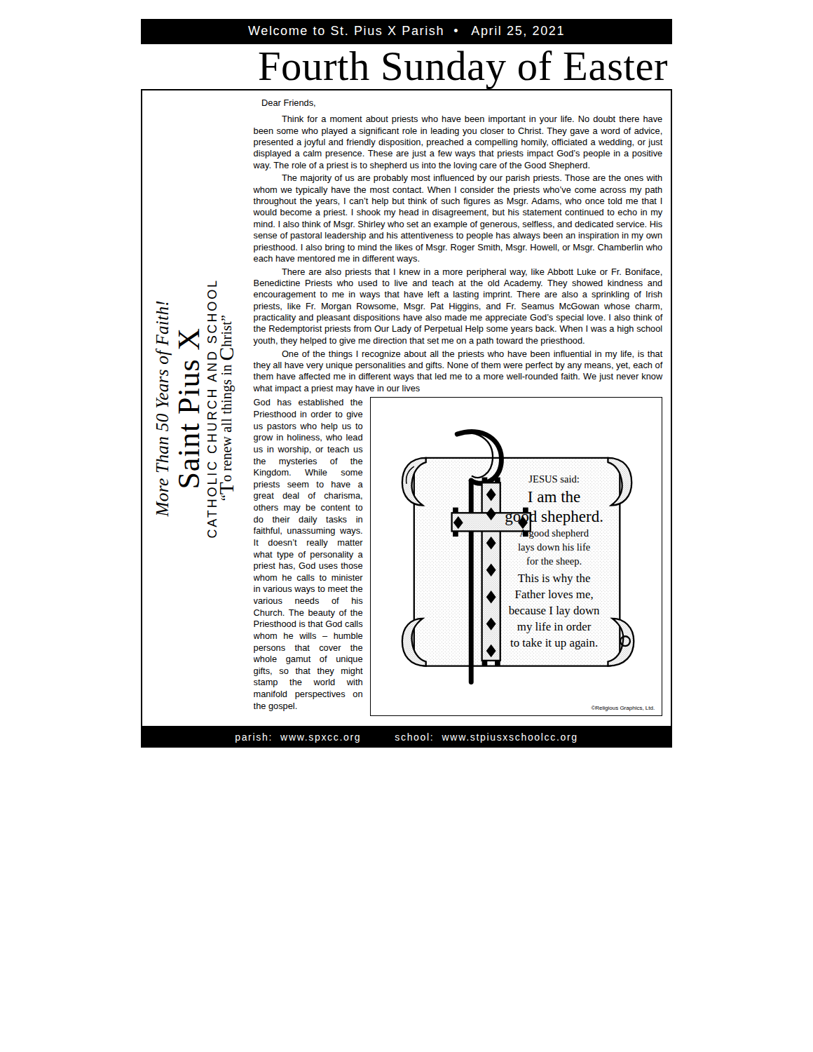Welcome to St. Pius X Parish • April 25, 2021
Fourth Sunday of Easter
More Than 50 Years of Faith!
Saint Pius X
CATHOLIC CHURCH AND SCHOOL
“To renew all things in Christ”
Dear Friends,
Think for a moment about priests who have been important in your life. No doubt there have been some who played a significant role in leading you closer to Christ. They gave a word of advice, presented a joyful and friendly disposition, preached a compelling homily, officiated a wedding, or just displayed a calm presence. These are just a few ways that priests impact God’s people in a positive way. The role of a priest is to shepherd us into the loving care of the Good Shepherd.
The majority of us are probably most influenced by our parish priests. Those are the ones with whom we typically have the most contact. When I consider the priests who’ve come across my path throughout the years, I can’t help but think of such figures as Msgr. Adams, who once told me that I would become a priest. I shook my head in disagreement, but his statement continued to echo in my mind. I also think of Msgr. Shirley who set an example of generous, selfless, and dedicated service. His sense of pastoral leadership and his attentiveness to people has always been an inspiration in my own priesthood. I also bring to mind the likes of Msgr. Roger Smith, Msgr. Howell, or Msgr. Chamberlin who each have mentored me in different ways.
There are also priests that I knew in a more peripheral way, like Abbott Luke or Fr. Boniface, Benedictine Priests who used to live and teach at the old Academy. They showed kindness and encouragement to me in ways that have left a lasting imprint. There are also a sprinkling of Irish priests, like Fr. Morgan Rowsome, Msgr. Pat Higgins, and Fr. Seamus McGowan whose charm, practicality and pleasant dispositions have also made me appreciate God’s special love. I also think of the Redemptorist priests from Our Lady of Perpetual Help some years back. When I was a high school youth, they helped to give me direction that set me on a path toward the priesthood.
One of the things I recognize about all the priests who have been influential in my life, is that they all have very unique personalities and gifts. None of them were perfect by any means, yet, each of them have affected me in different ways that led me to a more well-rounded faith. We just never know what impact a priest may have in our lives
JESUS said: I am the good shepherd. A good shepherd lays down his life for the sheep. This is why the Father loves me, because I lay down my life in order to take it up again.
©Religious Graphics, Ltd.
God has established the Priesthood in order to give us pastors who help us to grow in holiness, who lead us in worship, or teach us the mysteries of the Kingdom. While some priests seem to have a great deal of charisma, others may be content to do their daily tasks in faithful, unassuming ways. It doesn’t really matter what type of personality a priest has, God uses those whom he calls to minister in various ways to meet the various needs of his Church. The beauty of the Priesthood is that God calls whom he wills – humble persons that cover the whole gamut of unique gifts, so that they might stamp the world with manifold perspectives on the gospel.
parish: www.spxcc.org school: www.stpiusxschoolcc.org